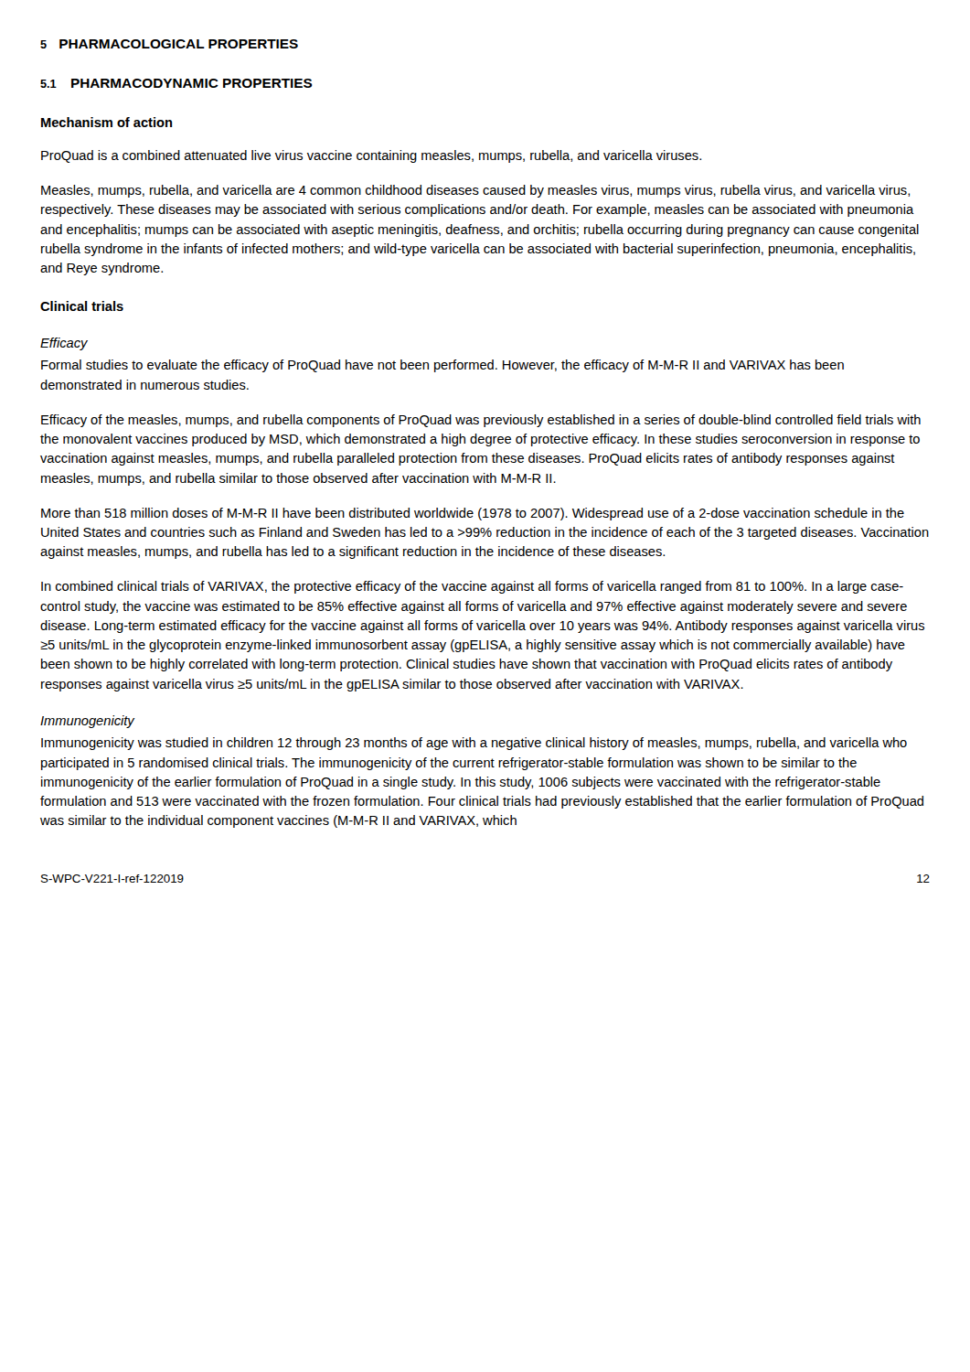5 PHARMACOLOGICAL PROPERTIES
5.1 PHARMACODYNAMIC PROPERTIES
Mechanism of action
ProQuad is a combined attenuated live virus vaccine containing measles, mumps, rubella, and varicella viruses.
Measles, mumps, rubella, and varicella are 4 common childhood diseases caused by measles virus, mumps virus, rubella virus, and varicella virus, respectively. These diseases may be associated with serious complications and/or death. For example, measles can be associated with pneumonia and encephalitis; mumps can be associated with aseptic meningitis, deafness, and orchitis; rubella occurring during pregnancy can cause congenital rubella syndrome in the infants of infected mothers; and wild-type varicella can be associated with bacterial superinfection, pneumonia, encephalitis, and Reye syndrome.
Clinical trials
Efficacy
Formal studies to evaluate the efficacy of ProQuad have not been performed. However, the efficacy of M-M-R II and VARIVAX has been demonstrated in numerous studies.
Efficacy of the measles, mumps, and rubella components of ProQuad was previously established in a series of double-blind controlled field trials with the monovalent vaccines produced by MSD, which demonstrated a high degree of protective efficacy. In these studies seroconversion in response to vaccination against measles, mumps, and rubella paralleled protection from these diseases. ProQuad elicits rates of antibody responses against measles, mumps, and rubella similar to those observed after vaccination with M-M-R II.
More than 518 million doses of M-M-R II have been distributed worldwide (1978 to 2007). Widespread use of a 2-dose vaccination schedule in the United States and countries such as Finland and Sweden has led to a >99% reduction in the incidence of each of the 3 targeted diseases. Vaccination against measles, mumps, and rubella has led to a significant reduction in the incidence of these diseases.
In combined clinical trials of VARIVAX, the protective efficacy of the vaccine against all forms of varicella ranged from 81 to 100%. In a large case-control study, the vaccine was estimated to be 85% effective against all forms of varicella and 97% effective against moderately severe and severe disease. Long-term estimated efficacy for the vaccine against all forms of varicella over 10 years was 94%. Antibody responses against varicella virus ≥5 units/mL in the glycoprotein enzyme-linked immunosorbent assay (gpELISA, a highly sensitive assay which is not commercially available) have been shown to be highly correlated with long-term protection. Clinical studies have shown that vaccination with ProQuad elicits rates of antibody responses against varicella virus ≥5 units/mL in the gpELISA similar to those observed after vaccination with VARIVAX.
Immunogenicity
Immunogenicity was studied in children 12 through 23 months of age with a negative clinical history of measles, mumps, rubella, and varicella who participated in 5 randomised clinical trials. The immunogenicity of the current refrigerator-stable formulation was shown to be similar to the immunogenicity of the earlier formulation of ProQuad in a single study. In this study, 1006 subjects were vaccinated with the refrigerator-stable formulation and 513 were vaccinated with the frozen formulation. Four clinical trials had previously established that the earlier formulation of ProQuad was similar to the individual component vaccines (M-M-R II and VARIVAX, which
S-WPC-V221-I-ref-122019 12